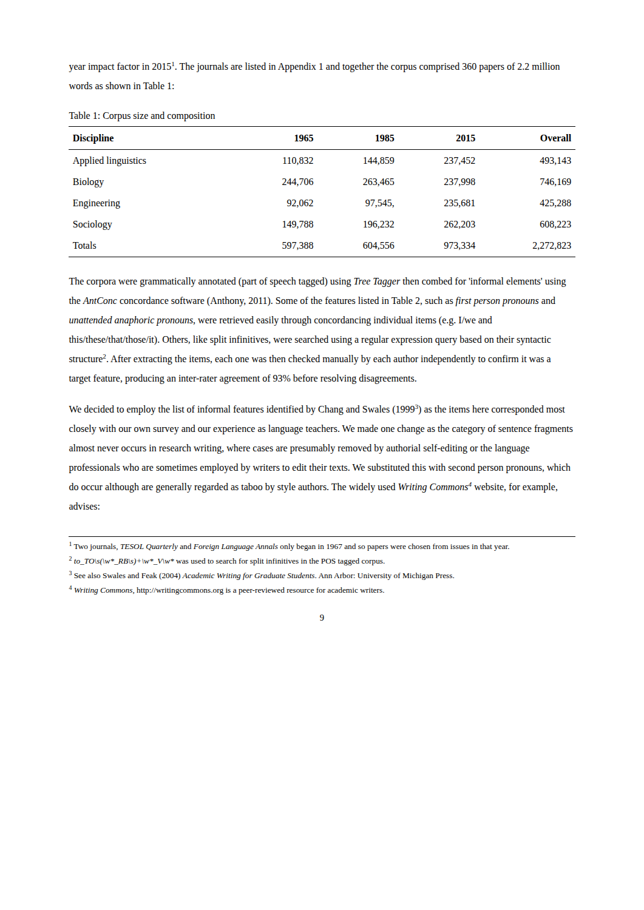year impact factor in 20151. The journals are listed in Appendix 1 and together the corpus comprised 360 papers of 2.2 million words as shown in Table 1:
Table 1: Corpus size and composition
| Discipline | 1965 | 1985 | 2015 | Overall |
| --- | --- | --- | --- | --- |
| Applied linguistics | 110,832 | 144,859 | 237,452 | 493,143 |
| Biology | 244,706 | 263,465 | 237,998 | 746,169 |
| Engineering | 92,062 | 97,545, | 235,681 | 425,288 |
| Sociology | 149,788 | 196,232 | 262,203 | 608,223 |
| Totals | 597,388 | 604,556 | 973,334 | 2,272,823 |
The corpora were grammatically annotated (part of speech tagged) using Tree Tagger then combed for 'informal elements' using the AntConc concordance software (Anthony, 2011). Some of the features listed in Table 2, such as first person pronouns and unattended anaphoric pronouns, were retrieved easily through concordancing individual items (e.g. I/we and this/these/that/those/it). Others, like split infinitives, were searched using a regular expression query based on their syntactic structure2. After extracting the items, each one was then checked manually by each author independently to confirm it was a target feature, producing an inter-rater agreement of 93% before resolving disagreements.
We decided to employ the list of informal features identified by Chang and Swales (19993) as the items here corresponded most closely with our own survey and our experience as language teachers. We made one change as the category of sentence fragments almost never occurs in research writing, where cases are presumably removed by authorial self-editing or the language professionals who are sometimes employed by writers to edit their texts. We substituted this with second person pronouns, which do occur although are generally regarded as taboo by style authors. The widely used Writing Commons4 website, for example, advises:
1 Two journals, TESOL Quarterly and Foreign Language Annals only began in 1967 and so papers were chosen from issues in that year.
2 to_TO\s(\w*_RB\s)+\w*_V\w* was used to search for split infinitives in the POS tagged corpus.
3 See also Swales and Feak (2004) Academic Writing for Graduate Students. Ann Arbor: University of Michigan Press.
4 Writing Commons, http://writingcommons.org is a peer-reviewed resource for academic writers.
9